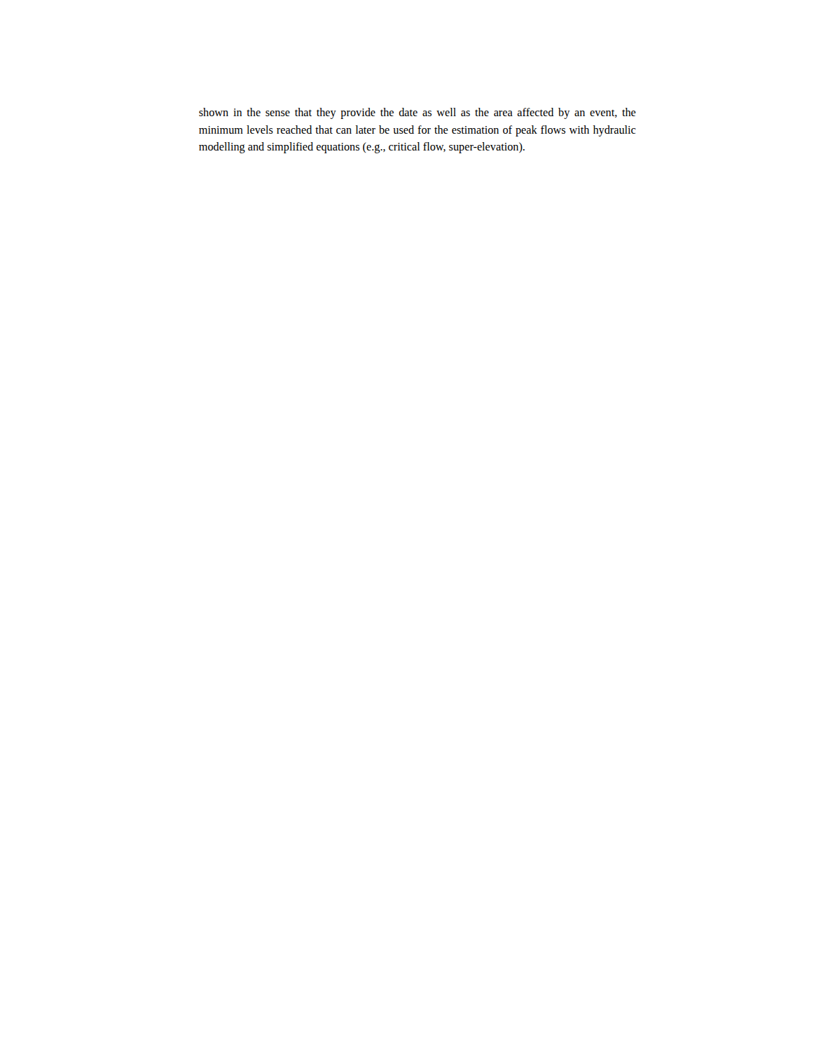shown in the sense that they provide the date as well as the area affected by an event, the minimum levels reached that can later be used for the estimation of peak flows with hydraulic modelling and simplified equations (e.g., critical flow, super-elevation).